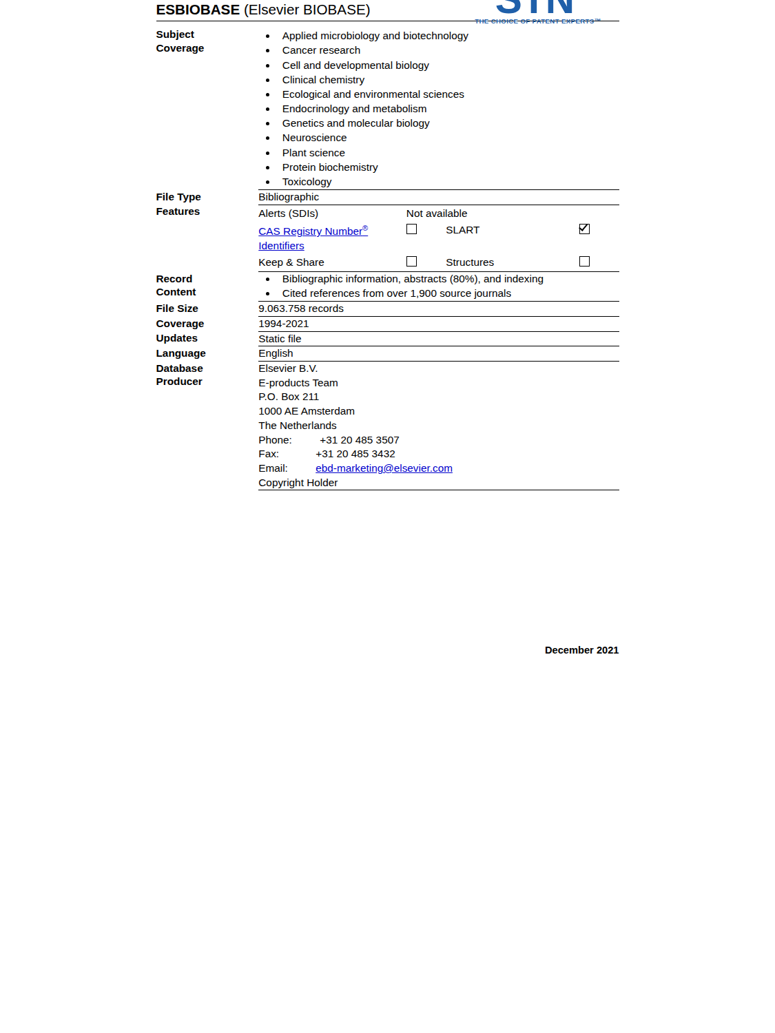STN®
THE CHOICE OF PATENT EXPERTS™
ESBIOBASE (Elsevier BIOBASE)
| Subject Coverage | Applied microbiology and biotechnology Cancer research Cell and developmental biology Clinical chemistry Ecological and environmental sciences Endocrinology and metabolism Genetics and molecular biology Neuroscience Plant science Protein biochemistry Toxicology |
| File Type | Bibliographic |
| Features | / Alerts (SDIs) / Not available / / CAS Registry Number ® Identifiers / / SLART / / / Keep & Share / / Structures / / |
| Record Content | Bibliographic information, abstracts (80%), and indexing Cited references from over 1,900 source journals |
| File Size | 9.063.758 records |
| Coverage | 1994-2021 |
| Updates | Static file |
| Language | English |
| Database Producer | Elsevier B.V. E-products Team P.O. Box 211 1000 AE Amsterdam The Netherlands Phone: +31 20 485 3507 Fax: +31 20 485 3432 Email: ebd-marketing@elsevier.com Copyright Holder |
December 2021